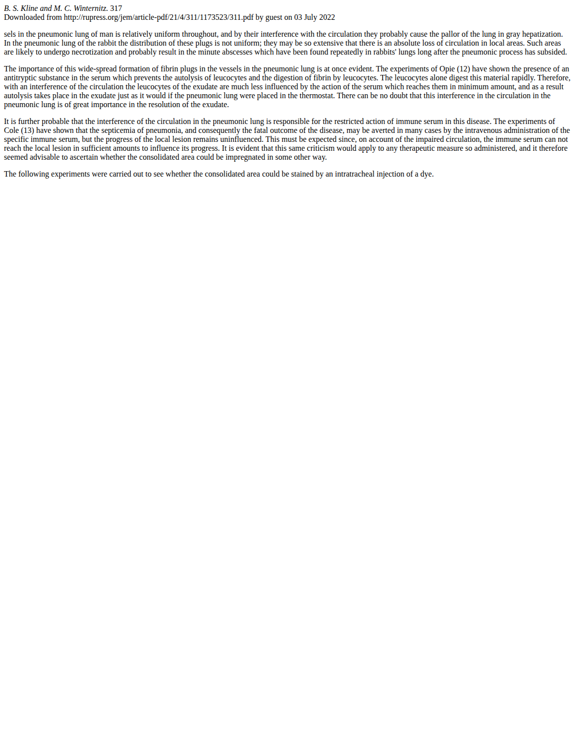B. S. Kline and M. C. Winternitz. 317
Downloaded from http://rupress.org/jem/article-pdf/21/4/311/1173523/311.pdf by guest on 03 July 2022
sels in the pneumonic lung of man is relatively uniform throughout, and by their interference with the circulation they probably cause the pallor of the lung in gray hepatization. In the pneumonic lung of the rabbit the distribution of these plugs is not uniform; they may be so extensive that there is an absolute loss of circulation in local areas. Such areas are likely to undergo necrotization and probably result in the minute abscesses which have been found repeatedly in rabbits' lungs long after the pneumonic process has subsided.
The importance of this wide-spread formation of fibrin plugs in the vessels in the pneumonic lung is at once evident. The experiments of Opie (12) have shown the presence of an antitryptic substance in the serum which prevents the autolysis of leucocytes and the digestion of fibrin by leucocytes. The leucocytes alone digest this material rapidly. Therefore, with an interference of the circulation the leucocytes of the exudate are much less influenced by the action of the serum which reaches them in minimum amount, and as a result autolysis takes place in the exudate just as it would if the pneumonic lung were placed in the thermostat. There can be no doubt that this interference in the circulation in the pneumonic lung is of great importance in the resolution of the exudate.
It is further probable that the interference of the circulation in the pneumonic lung is responsible for the restricted action of immune serum in this disease. The experiments of Cole (13) have shown that the septicemia of pneumonia, and consequently the fatal outcome of the disease, may be averted in many cases by the intravenous administration of the specific immune serum, but the progress of the local lesion remains uninfluenced. This must be expected since, on account of the impaired circulation, the immune serum can not reach the local lesion in sufficient amounts to influence its progress. It is evident that this same criticism would apply to any therapeutic measure so administered, and it therefore seemed advisable to ascertain whether the consolidated area could be impregnated in some other way.
The following experiments were carried out to see whether the consolidated area could be stained by an intratracheal injection of a dye.